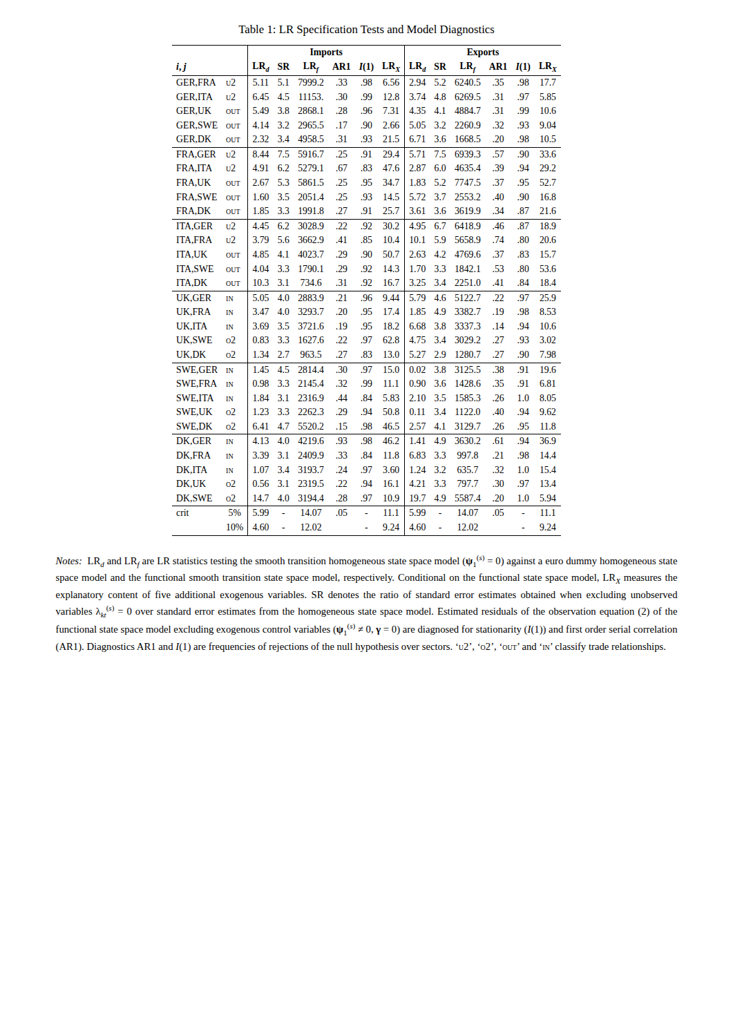Table 1: LR Specification Tests and Model Diagnostics
| | Imports | Exports |
| --- | --- | --- |
| i , j | | LR d | SR | LR f | AR1 | I (1) | LR X | LR d | SR | LR f | AR1 | I (1) | LR X |
| GER,FRA | u2 | 5.11 | 5.1 | 7999.2 | .33 | .98 | 6.56 | 2.94 | 5.2 | 6240.5 | .35 | .98 | 17.7 |
| GER,ITA | u2 | 6.45 | 4.5 | 11153. | .30 | .99 | 12.8 | 3.74 | 4.8 | 6269.5 | .31 | .97 | 5.85 |
| GER,UK | out | 5.49 | 3.8 | 2868.1 | .28 | .96 | 7.31 | 4.35 | 4.1 | 4884.7 | .31 | .99 | 10.6 |
| GER,SWE | out | 4.14 | 3.2 | 2965.5 | .17 | .90 | 2.66 | 5.05 | 3.2 | 2260.9 | .32 | .93 | 9.04 |
| GER,DK | out | 2.32 | 3.4 | 4958.5 | .31 | .93 | 21.5 | 6.71 | 3.6 | 1668.5 | .20 | .98 | 10.5 |
| FRA,GER | u2 | 8.44 | 7.5 | 5916.7 | .25 | .91 | 29.4 | 5.71 | 7.5 | 6939.3 | .57 | .90 | 33.6 |
| FRA,ITA | u2 | 4.91 | 6.2 | 5279.1 | .67 | .83 | 47.6 | 2.87 | 6.0 | 4635.4 | .39 | .94 | 29.2 |
| FRA,UK | out | 2.67 | 5.3 | 5861.5 | .25 | .95 | 34.7 | 1.83 | 5.2 | 7747.5 | .37 | .95 | 52.7 |
| FRA,SWE | out | 1.60 | 3.5 | 2051.4 | .25 | .93 | 14.5 | 5.72 | 3.7 | 2553.2 | .40 | .90 | 16.8 |
| FRA,DK | out | 1.85 | 3.3 | 1991.8 | .27 | .91 | 25.7 | 3.61 | 3.6 | 3619.9 | .34 | .87 | 21.6 |
| ITA,GER | u2 | 4.45 | 6.2 | 3028.9 | .22 | .92 | 30.2 | 4.95 | 6.7 | 6418.9 | .46 | .87 | 18.9 |
| ITA,FRA | u2 | 3.79 | 5.6 | 3662.9 | .41 | .85 | 10.4 | 10.1 | 5.9 | 5658.9 | .74 | .80 | 20.6 |
| ITA,UK | out | 4.85 | 4.1 | 4023.7 | .29 | .90 | 50.7 | 2.63 | 4.2 | 4769.6 | .37 | .83 | 15.7 |
| ITA,SWE | out | 4.04 | 3.3 | 1790.1 | .29 | .92 | 14.3 | 1.70 | 3.3 | 1842.1 | .53 | .80 | 53.6 |
| ITA,DK | out | 10.3 | 3.1 | 734.6 | .31 | .92 | 16.7 | 3.25 | 3.4 | 2251.0 | .41 | .84 | 18.4 |
| UK,GER | in | 5.05 | 4.0 | 2883.9 | .21 | .96 | 9.44 | 5.79 | 4.6 | 5122.7 | .22 | .97 | 25.9 |
| UK,FRA | in | 3.47 | 4.0 | 3293.7 | .20 | .95 | 17.4 | 1.85 | 4.9 | 3382.7 | .19 | .98 | 8.53 |
| UK,ITA | in | 3.69 | 3.5 | 3721.6 | .19 | .95 | 18.2 | 6.68 | 3.8 | 3337.3 | .14 | .94 | 10.6 |
| UK,SWE | o2 | 0.83 | 3.3 | 1627.6 | .22 | .97 | 62.8 | 4.75 | 3.4 | 3029.2 | .27 | .93 | 3.02 |
| UK,DK | o2 | 1.34 | 2.7 | 963.5 | .27 | .83 | 13.0 | 5.27 | 2.9 | 1280.7 | .27 | .90 | 7.98 |
| SWE,GER | in | 1.45 | 4.5 | 2814.4 | .30 | .97 | 15.0 | 0.02 | 3.8 | 3125.5 | .38 | .91 | 19.6 |
| SWE,FRA | in | 0.98 | 3.3 | 2145.4 | .32 | .99 | 11.1 | 0.90 | 3.6 | 1428.6 | .35 | .91 | 6.81 |
| SWE,ITA | in | 1.84 | 3.1 | 2316.9 | .44 | .84 | 5.83 | 2.10 | 3.5 | 1585.3 | .26 | 1.0 | 8.05 |
| SWE,UK | o2 | 1.23 | 3.3 | 2262.3 | .29 | .94 | 50.8 | 0.11 | 3.4 | 1122.0 | .40 | .94 | 9.62 |
| SWE,DK | o2 | 6.41 | 4.7 | 5520.2 | .15 | .98 | 46.5 | 2.57 | 4.1 | 3129.7 | .26 | .95 | 11.8 |
| DK,GER | in | 4.13 | 4.0 | 4219.6 | .93 | .98 | 46.2 | 1.41 | 4.9 | 3630.2 | .61 | .94 | 36.9 |
| DK,FRA | in | 3.39 | 3.1 | 2409.9 | .33 | .84 | 11.8 | 6.83 | 3.3 | 997.8 | .21 | .98 | 14.4 |
| DK,ITA | in | 1.07 | 3.4 | 3193.7 | .24 | .97 | 3.60 | 1.24 | 3.2 | 635.7 | .32 | 1.0 | 15.4 |
| DK,UK | o2 | 0.56 | 3.1 | 2319.5 | .22 | .94 | 16.1 | 4.21 | 3.3 | 797.7 | .30 | .97 | 13.4 |
| DK,SWE | o2 | 14.7 | 4.0 | 3194.4 | .28 | .97 | 10.9 | 19.7 | 4.9 | 5587.4 | .20 | 1.0 | 5.94 |
| crit | 5% | 5.99 | - | 14.07 | .05 | - | 11.1 | 5.99 | - | 14.07 | .05 | - | 11.1 |
| | 10% | 4.60 | - | 12.02 | | - | 9.24 | 4.60 | - | 12.02 | | - | 9.24 |
Notes: LRd and LRf are LR statistics testing the smooth transition homogeneous state space model (ψ1(s) = 0) against a euro dummy homogeneous state space model and the functional smooth transition state space model, respectively. Conditional on the functional state space model, LRX measures the explanatory content of five additional exogenous variables. SR denotes the ratio of standard error estimates obtained when excluding unobserved variables λkt(s) = 0 over standard error estimates from the homogeneous state space model. Estimated residuals of the observation equation (2) of the functional state space model excluding exogenous control variables (ψ1(s) ≠ 0, γ = 0) are diagnosed for stationarity (I(1)) and first order serial correlation (AR1). Diagnostics AR1 and I(1) are frequencies of rejections of the null hypothesis over sectors. ‘u2’, ‘o2’, ‘out’ and ‘in’ classify trade relationships.